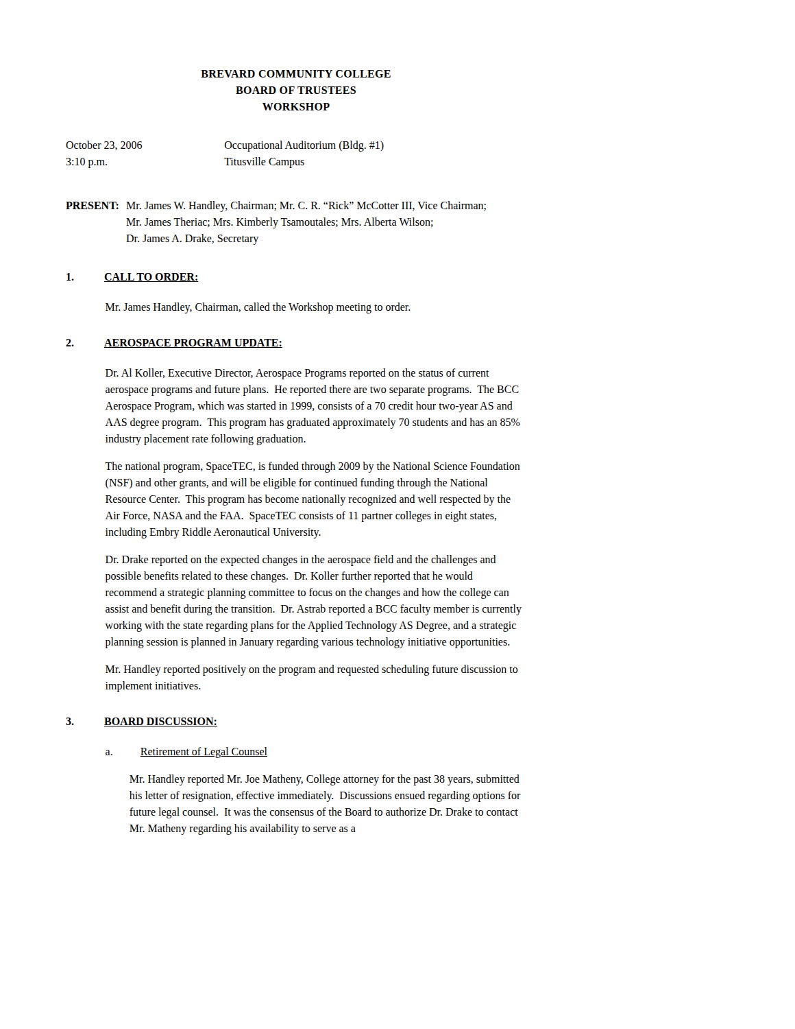BREVARD COMMUNITY COLLEGE
BOARD OF TRUSTEES
WORKSHOP
| October 23, 2006 | Occupational Auditorium (Bldg. #1) |
| 3:10 p.m. | Titusville Campus |
| PRESENT: | Mr. James W. Handley, Chairman; Mr. C. R. “Rick” McCotter III, Vice Chairman; Mr. James Theriac; Mrs. Kimberly Tsamoutales; Mrs. Alberta Wilson; Dr. James A. Drake, Secretary |
| 1. | CALL TO ORDER: |
Mr. James Handley, Chairman, called the Workshop meeting to order.
| 2. | AEROSPACE PROGRAM UPDATE: |
Dr. Al Koller, Executive Director, Aerospace Programs reported on the status of current aerospace programs and future plans. He reported there are two separate programs. The BCC Aerospace Program, which was started in 1999, consists of a 70 credit hour two-year AS and AAS degree program. This program has graduated approximately 70 students and has an 85% industry placement rate following graduation.
The national program, SpaceTEC, is funded through 2009 by the National Science Foundation (NSF) and other grants, and will be eligible for continued funding through the National Resource Center. This program has become nationally recognized and well respected by the Air Force, NASA and the FAA. SpaceTEC consists of 11 partner colleges in eight states, including Embry Riddle Aeronautical University.
Dr. Drake reported on the expected changes in the aerospace field and the challenges and possible benefits related to these changes. Dr. Koller further reported that he would recommend a strategic planning committee to focus on the changes and how the college can assist and benefit during the transition. Dr. Astrab reported a BCC faculty member is currently working with the state regarding plans for the Applied Technology AS Degree, and a strategic planning session is planned in January regarding various technology initiative opportunities.
Mr. Handley reported positively on the program and requested scheduling future discussion to implement initiatives.
| 3. | BOARD DISCUSSION: |
| a. | Retirement of Legal Counsel |
Mr. Handley reported Mr. Joe Matheny, College attorney for the past 38 years, submitted his letter of resignation, effective immediately. Discussions ensued regarding options for future legal counsel. It was the consensus of the Board to authorize Dr. Drake to contact Mr. Matheny regarding his availability to serve as a